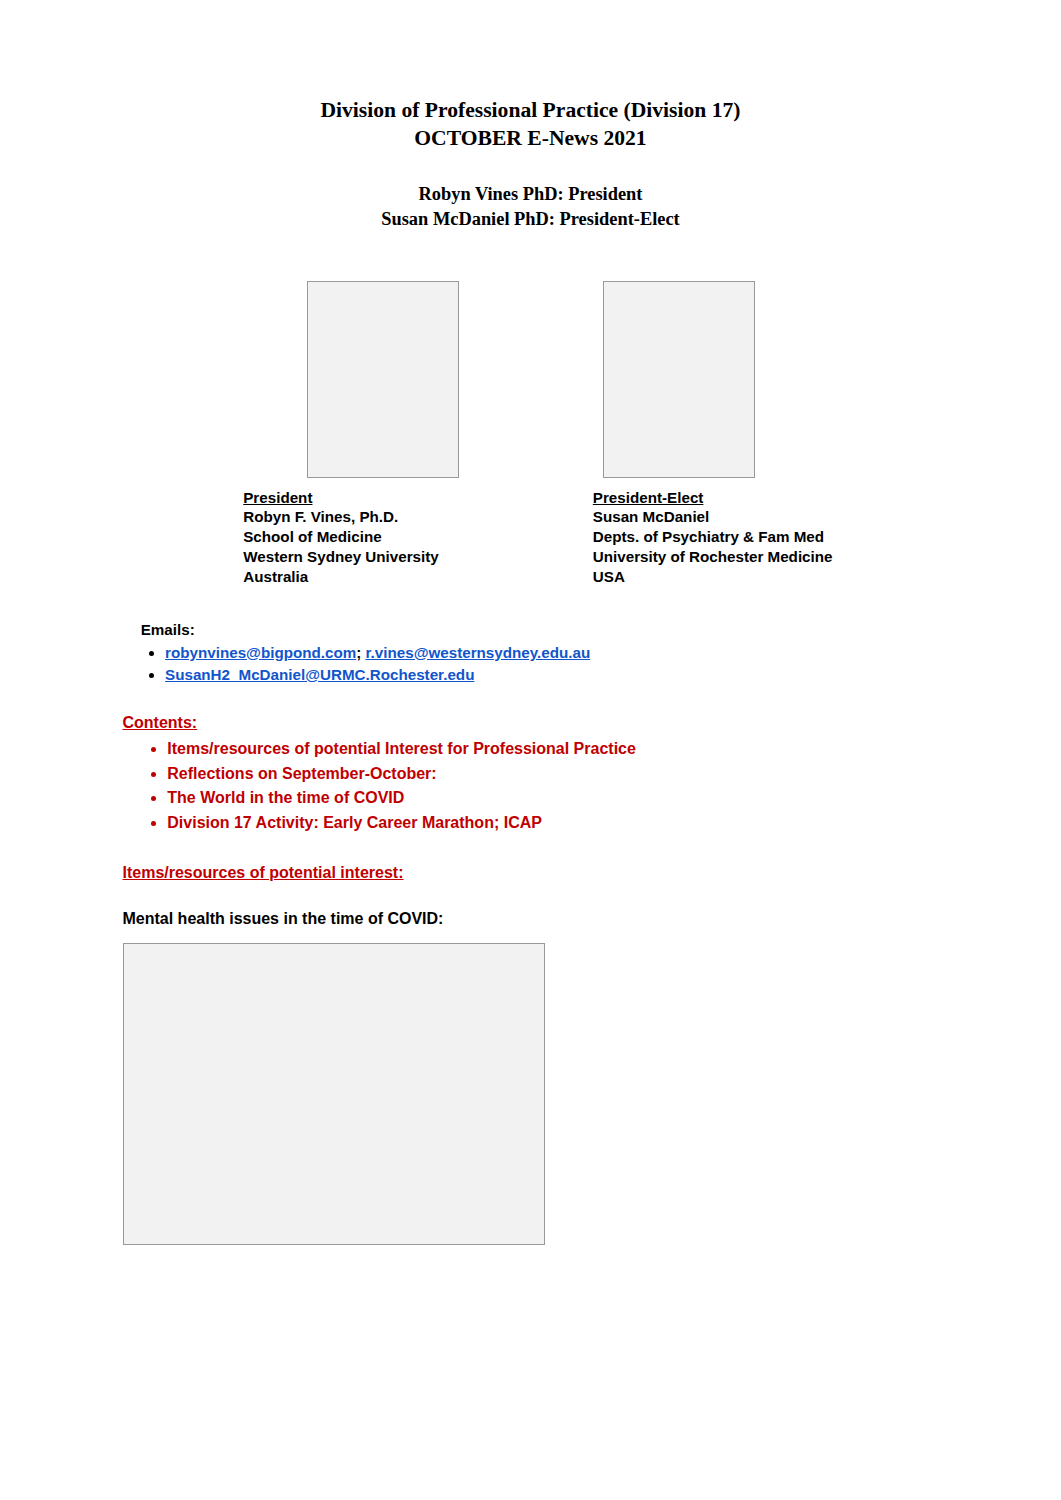Division of Professional Practice (Division 17)
OCTOBER E-News 2021
Robyn Vines PhD: President
Susan McDaniel PhD: President-Elect
President
Robyn F. Vines, Ph.D.
School of Medicine
Western Sydney University
Australia
President-Elect
Susan McDaniel
Depts. of Psychiatry & Fam Med
University of Rochester Medicine
USA
Emails:
robynvines@bigpond.com; r.vines@westernsydney.edu.au
SusanH2_McDaniel@URMC.Rochester.edu
Contents:
Items/resources of potential Interest for Professional Practice
Reflections on September-October:
The World in the time of COVID
Division 17 Activity: Early Career Marathon; ICAP
Items/resources of potential interest:
Mental health issues in the time of COVID: